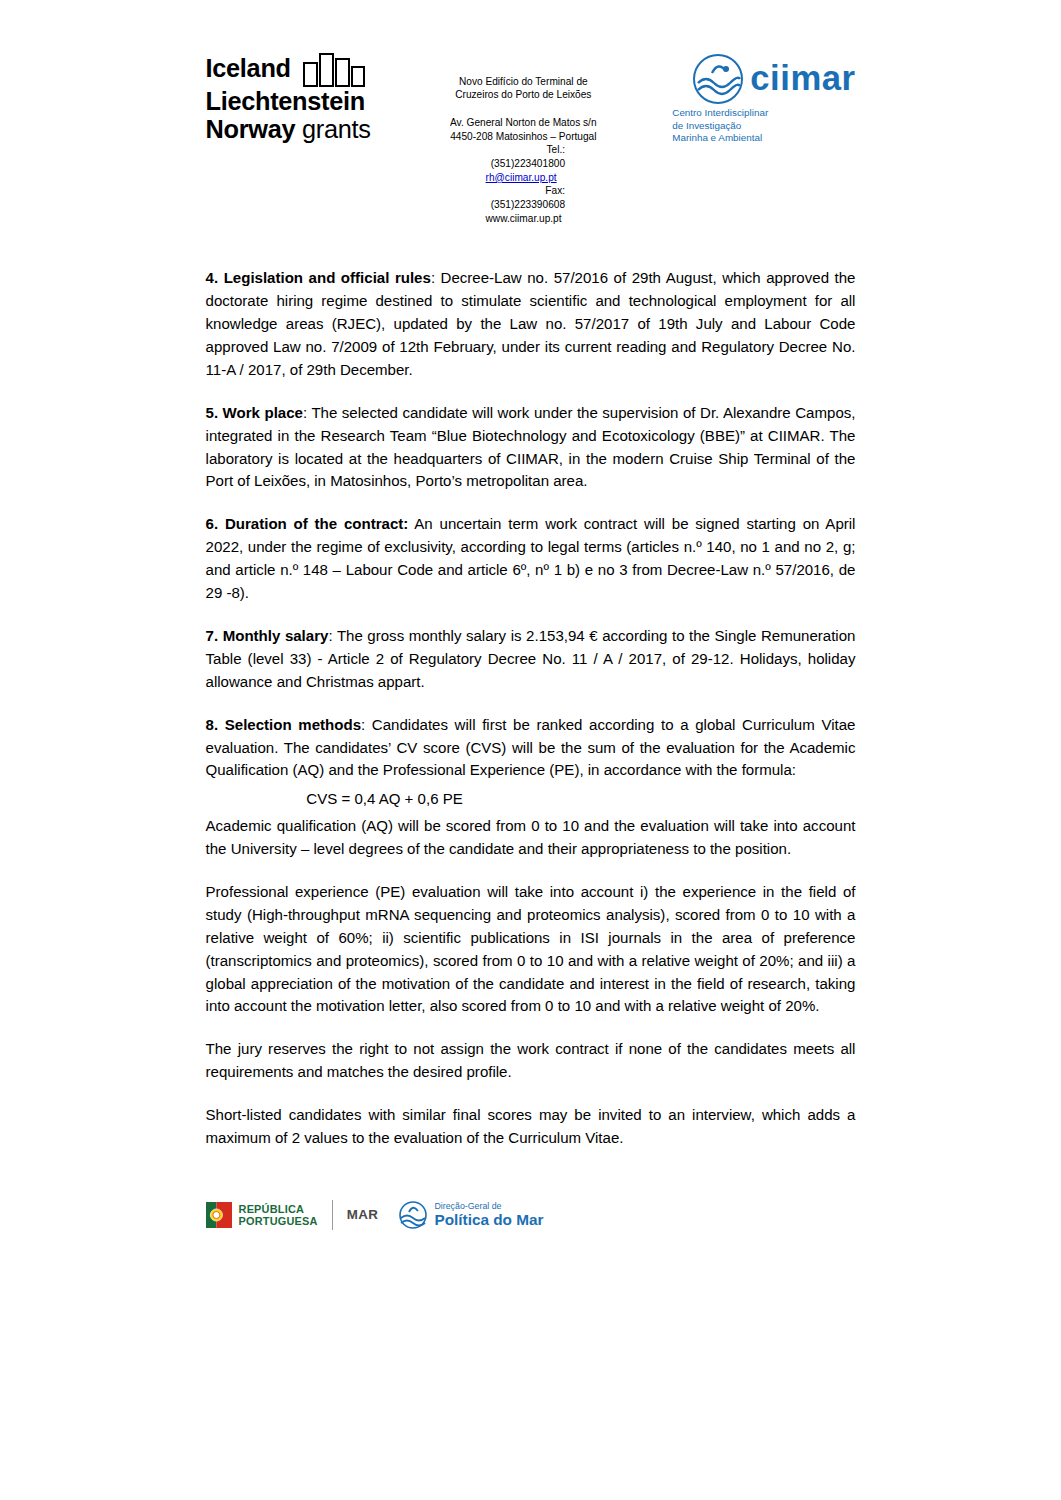Iceland
Liechtenstein
Norway grants
Novo Edifício do Terminal de
Cruzeiros do Porto de Leixões
Av. General Norton de Matos s/n
4450-208 Matosinhos – Portugal
Tel.: (351)223401800 rh@ciimar.up.pt
Fax: (351)223390608 www.ciimar.up.pt
ciimar
Centro Interdisciplinar
de Investigação
Marinha e Ambiental
4. Legislation and official rules: Decree-Law no. 57/2016 of 29th August, which approved the doctorate hiring regime destined to stimulate scientific and technological employment for all knowledge areas (RJEC), updated by the Law no. 57/2017 of 19th July and Labour Code approved Law no. 7/2009 of 12th February, under its current reading and Regulatory Decree No. 11-A / 2017, of 29th December.
5. Work place: The selected candidate will work under the supervision of Dr. Alexandre Campos, integrated in the Research Team “Blue Biotechnology and Ecotoxicology (BBE)” at CIIMAR. The laboratory is located at the headquarters of CIIMAR, in the modern Cruise Ship Terminal of the Port of Leixões, in Matosinhos, Porto’s metropolitan area.
6. Duration of the contract: An uncertain term work contract will be signed starting on April 2022, under the regime of exclusivity, according to legal terms (articles n.º 140, no 1 and no 2, g; and article n.º 148 – Labour Code and article 6º, nº 1 b) e no 3 from Decree-Law n.º 57/2016, de 29 -8).
7. Monthly salary: The gross monthly salary is 2.153,94 € according to the Single Remuneration Table (level 33) - Article 2 of Regulatory Decree No. 11 / A / 2017, of 29-12. Holidays, holiday allowance and Christmas appart.
8. Selection methods: Candidates will first be ranked according to a global Curriculum Vitae evaluation. The candidates’ CV score (CVS) will be the sum of the evaluation for the Academic Qualification (AQ) and the Professional Experience (PE), in accordance with the formula:
CVS = 0,4 AQ + 0,6 PE
Academic qualification (AQ) will be scored from 0 to 10 and the evaluation will take into account the University – level degrees of the candidate and their appropriateness to the position.
Professional experience (PE) evaluation will take into account i) the experience in the field of study (High-throughput mRNA sequencing and proteomics analysis), scored from 0 to 10 with a relative weight of 60%; ii) scientific publications in ISI journals in the area of preference (transcriptomics and proteomics), scored from 0 to 10 and with a relative weight of 20%; and iii) a global appreciation of the motivation of the candidate and interest in the field of research, taking into account the motivation letter, also scored from 0 to 10 and with a relative weight of 20%.
The jury reserves the right to not assign the work contract if none of the candidates meets all requirements and matches the desired profile.
Short-listed candidates with similar final scores may be invited to an interview, which adds a maximum of 2 values to the evaluation of the Curriculum Vitae.
REPÚBLICA
PORTUGUESA
MAR
Direção-Geral de
Política do Mar